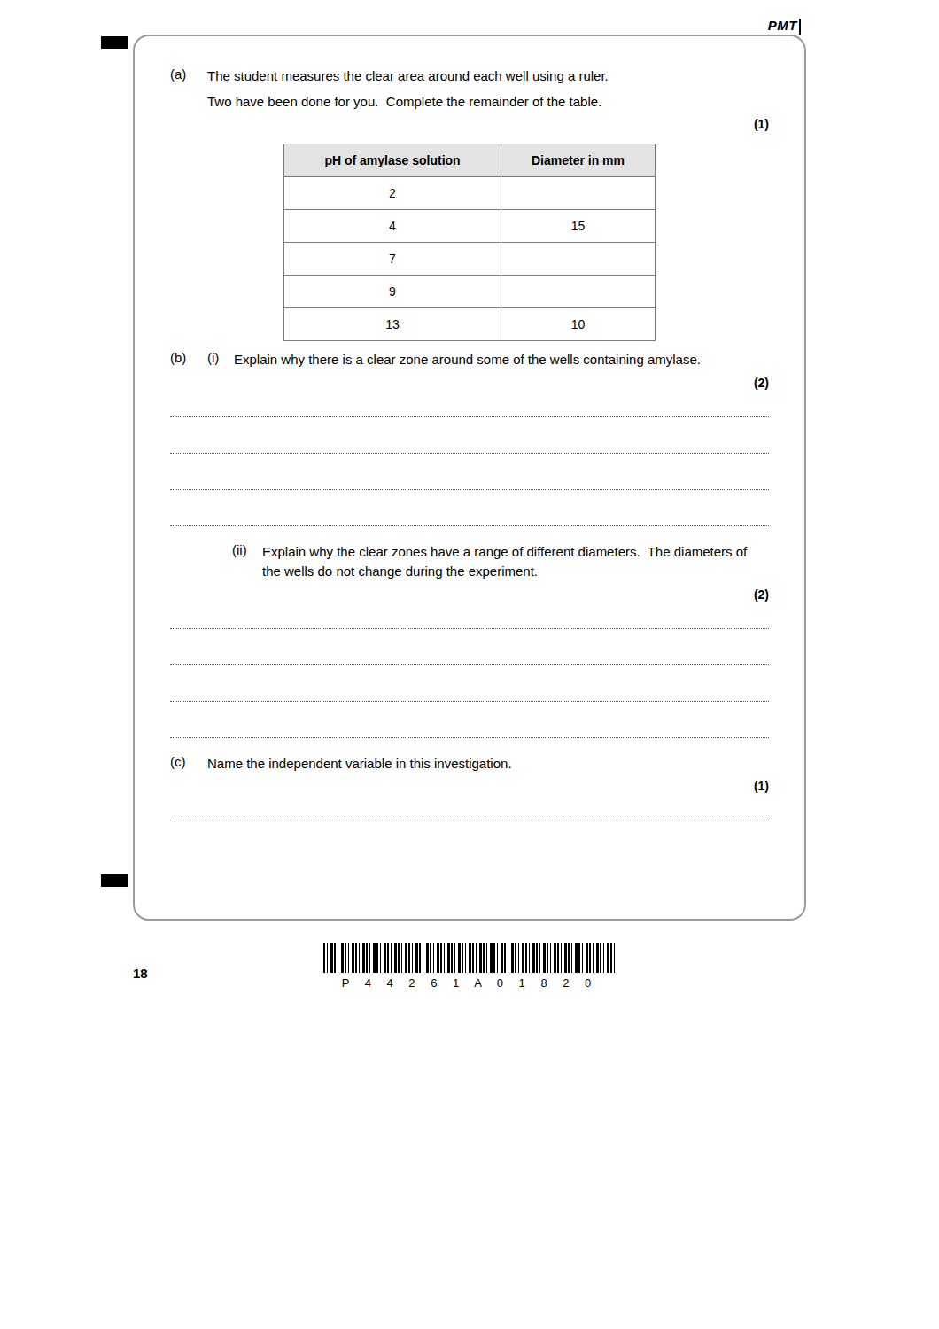PMT
(a)
The student measures the clear area around each well using a ruler.
Two have been done for you. Complete the remainder of the table.
(1)
| pH of amylase solution | Diameter in mm |
| --- | --- |
| 2 | |
| 4 | 15 |
| 7 | |
| 9 | |
| 13 | 10 |
(b)
(i)
Explain why there is a clear zone around some of the wells containing amylase.
(2)
(ii)
Explain why the clear zones have a range of different diameters. The diameters of the wells do not change during the experiment.
(2)
(c)
Name the independent variable in this investigation.
(1)
18
P 4 4 2 6 1 A 0 1 8 2 0